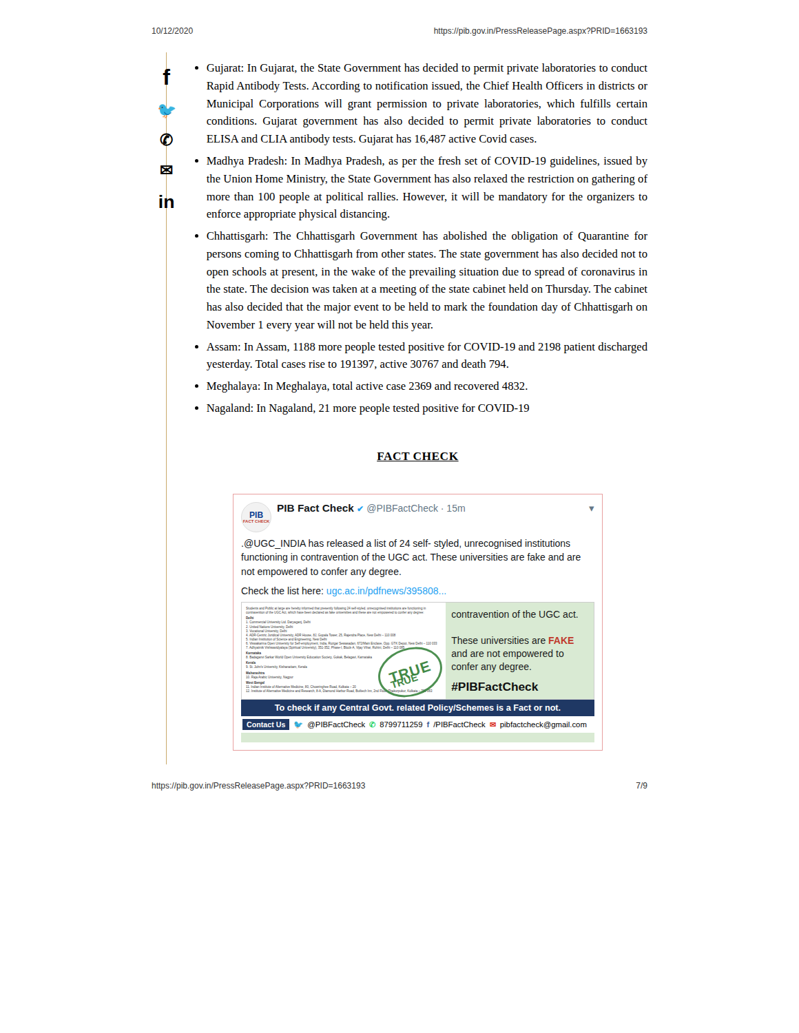10/12/2020 https://pib.gov.in/PressReleasePage.aspx?PRID=1663193
f 🐦 ✆ ✉ in
Gujarat: In Gujarat, the State Government has decided to permit private laboratories to conduct Rapid Antibody Tests. According to notification issued, the Chief Health Officers in districts or Municipal Corporations will grant permission to private laboratories, which fulfills certain conditions. Gujarat government has also decided to permit private laboratories to conduct ELISA and CLIA antibody tests. Gujarat has 16,487 active Covid cases.
Madhya Pradesh: In Madhya Pradesh, as per the fresh set of COVID-19 guidelines, issued by the Union Home Ministry, the State Government has also relaxed the restriction on gathering of more than 100 people at political rallies. However, it will be mandatory for the organizers to enforce appropriate physical distancing.
Chhattisgarh: The Chhattisgarh Government has abolished the obligation of Quarantine for persons coming to Chhattisgarh from other states. The state government has also decided not to open schools at present, in the wake of the prevailing situation due to spread of coronavirus in the state. The decision was taken at a meeting of the state cabinet held on Thursday. The cabinet has also decided that the major event to be held to mark the foundation day of Chhattisgarh on November 1 every year will not be held this year.
Assam: In Assam, 1188 more people tested positive for COVID-19 and 2198 patient discharged yesterday. Total cases rise to 191397, active 30767 and death 794.
Meghalaya: In Meghalaya, total active case 2369 and recovered 4832.
Nagaland: In Nagaland, 21 more people tested positive for COVID-19
FACT CHECK
PIB FACT CHECK
PIB Fact Check ✔ @PIBFactCheck · 15m
▾
.@UGC_INDIA has released a list of 24 self- styled, unrecognised institutions functioning in contravention of the UGC act. These universities are fake and are not empowered to confer any degree.
Check the list here: ugc.ac.in/pdfnews/395808...
Students and Public at large are hereby informed that presently following 24 self-styled, unrecognised institutions are functioning in contravention of the UGC Act, which have been declared as fake universities and these are not empowered to confer any degree:
Delhi
1. Commercial University Ltd. Daryaganj, Delhi
2. United Nations University, Delhi
3. Vocational University, Delhi
4. ADR-Centric Juridical University, ADR House, 8J, Gopala Tower, 25, Rajendra Place, New Delhi – 110 008
5. Indian Institution of Science and Engineering, New Delhi
6. Viswakarma Open University for Self-employment, India, Rozgar Sewasadan, 672/Main Enclave, Opp. GTK Depot, New Delhi – 110 033
7. Adhyatmik Vishwavidyalaya (Spiritual University), 351-352, Phase-I, Block-A, Vijay Vihar, Rohini, Delhi – 110 085
Karnataka
8. Badaganvi Sarkar World Open University Education Society, Gokak, Belagavi, Karnataka
Kerala
9. St. John's University, Kishanattam, Kerala
Maharashtra
10. Raja Arabic University, Nagpur
West Bengal
11. Indian Institute of Alternative Medicine, 80, Chowringhee Road, Kolkata – 20
12. Institute of Alternative Medicine and Research, 8-A, Diamond Harbor Road, Builtech Inn, 2nd Floor, Thakurpukur, Kolkata – 700 063
TRUE
TRUE
contravention of the UGC act.
These universities are FAKE and are not empowered to confer any degree.
#PIBFactCheck
To check if any Central Govt. related Policy/Schemes is a Fact or not.
Contact Us 🐦@PIBFactCheck ✆8799711259 f/PIBFactCheck ✉pibfactcheck@gmail.com
https://pib.gov.in/PressReleasePage.aspx?PRID=1663193 7/9